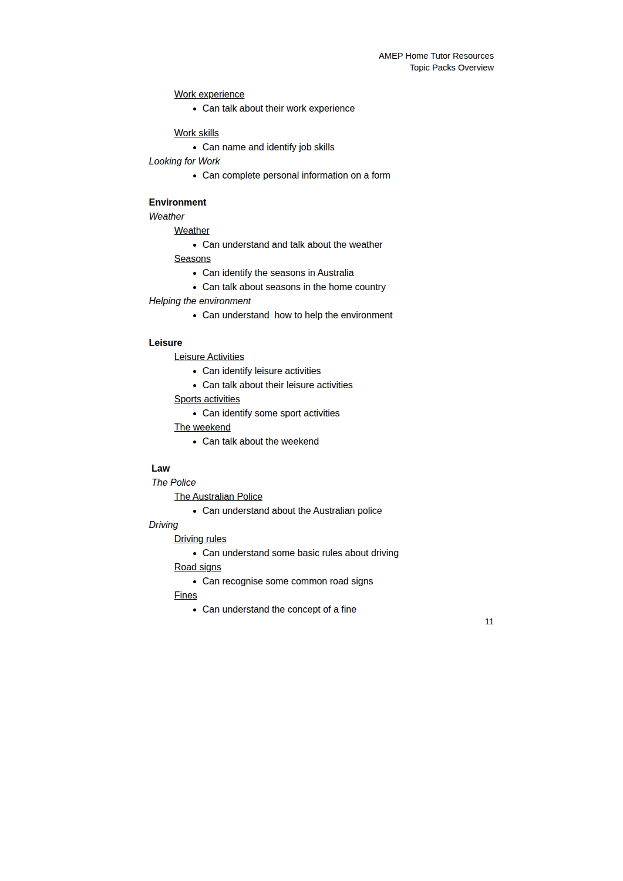AMEP Home Tutor Resources
Topic Packs Overview
Work experience
Can talk about their work experience
Work skills
Can name and identify job skills
Looking for Work
Can complete personal information on a form
Environment
Weather
Weather
Can understand and talk about the weather
Seasons
Can identify the seasons in Australia
Can talk about seasons in the home country
Helping the environment
Can understand how to help the environment
Leisure
Leisure Activities
Can identify leisure activities
Can talk about their leisure activities
Sports activities
Can identify some sport activities
The weekend
Can talk about the weekend
Law
The Police
The Australian Police
Can understand about the Australian police
Driving
Driving rules
Can understand some basic rules about driving
Road signs
Can recognise some common road signs
Fines
Can understand the concept of a fine
11